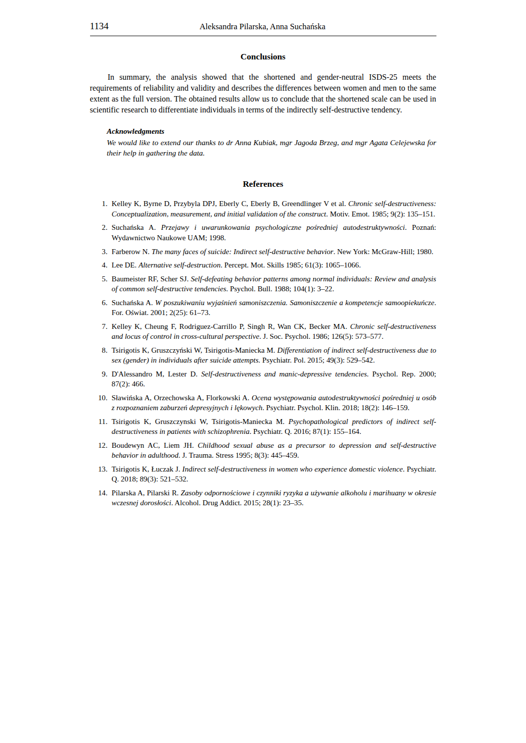1134 Aleksandra Pilarska, Anna Suchańska
Conclusions
In summary, the analysis showed that the shortened and gender-neutral ISDS-25 meets the requirements of reliability and validity and describes the differences between women and men to the same extent as the full version. The obtained results allow us to conclude that the shortened scale can be used in scientific research to differentiate individuals in terms of the indirectly self-destructive tendency.
Acknowledgments
We would like to extend our thanks to dr Anna Kubiak, mgr Jagoda Brzeg, and mgr Agata Celejewska for their help in gathering the data.
References
Kelley K, Byrne D, Przybyla DPJ, Eberly C, Eberly B, Greendlinger V et al. Chronic self-destructiveness: Conceptualization, measurement, and initial validation of the construct. Motiv. Emot. 1985; 9(2): 135–151.
Suchańska A. Przejawy i uwarunkowania psychologiczne pośredniej autodestruktywności. Poznań: Wydawnictwo Naukowe UAM; 1998.
Farberow N. The many faces of suicide: Indirect self-destructive behavior. New York: McGraw-Hill; 1980.
Lee DE. Alternative self-destruction. Percept. Mot. Skills 1985; 61(3): 1065–1066.
Baumeister RF, Scher SJ. Self-defeating behavior patterns among normal individuals: Review and analysis of common self-destructive tendencies. Psychol. Bull. 1988; 104(1): 3–22.
Suchańska A. W poszukiwaniu wyjaśnień samoniszczenia. Samoniszczenie a kompetencje samoopiekuńcze. For. Oświat. 2001; 2(25): 61–73.
Kelley K, Cheung F, Rodriguez-Carrillo P, Singh R, Wan CK, Becker MA. Chronic self-destructiveness and locus of control in cross-cultural perspective. J. Soc. Psychol. 1986; 126(5): 573–577.
Tsirigotis K, Gruszczyński W, Tsirigotis-Maniecka M. Differentiation of indirect self-destructiveness due to sex (gender) in individuals after suicide attempts. Psychiatr. Pol. 2015; 49(3): 529–542.
D'Alessandro M, Lester D. Self-destructiveness and manic-depressive tendencies. Psychol. Rep. 2000; 87(2): 466.
Sławińska A, Orzechowska A, Florkowski A. Ocena występowania autodestruktywności pośredniej u osób z rozpoznaniem zaburzeń depresyjnych i lękowych. Psychiatr. Psychol. Klin. 2018; 18(2): 146–159.
Tsirigotis K, Gruszczynski W, Tsirigotis-Maniecka M. Psychopathological predictors of indirect self-destructiveness in patients with schizophrenia. Psychiatr. Q. 2016; 87(1): 155–164.
Boudewyn AC, Liem JH. Childhood sexual abuse as a precursor to depression and self-destructive behavior in adulthood. J. Trauma. Stress 1995; 8(3): 445–459.
Tsirigotis K, Łuczak J. Indirect self-destructiveness in women who experience domestic violence. Psychiatr. Q. 2018; 89(3): 521–532.
Pilarska A, Pilarski R. Zasoby odpornościowe i czynniki ryzyka a używanie alkoholu i marihuany w okresie wczesnej dorosłości. Alcohol. Drug Addict. 2015; 28(1): 23–35.